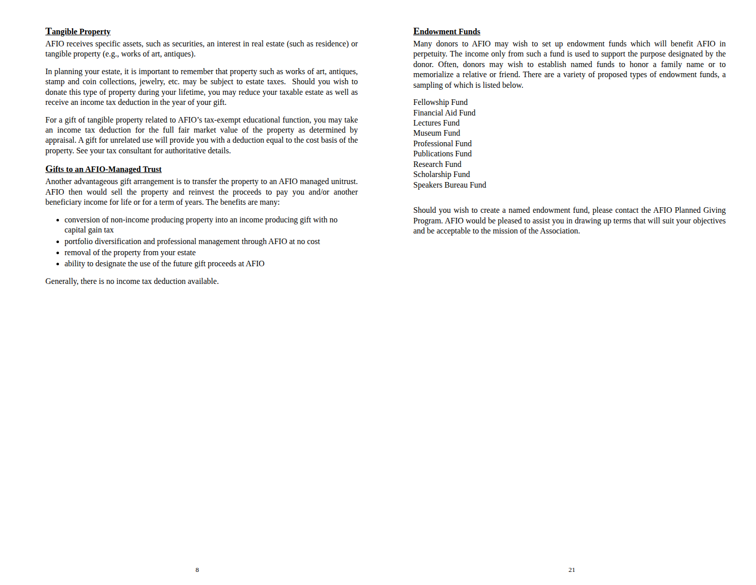Tangible Property
AFIO receives specific assets, such as securities, an interest in real estate (such as residence) or tangible property (e.g., works of art, antiques).
In planning your estate, it is important to remember that property such as works of art, antiques, stamp and coin collections, jewelry, etc. may be subject to estate taxes. Should you wish to donate this type of property during your lifetime, you may reduce your taxable estate as well as receive an income tax deduction in the year of your gift.
For a gift of tangible property related to AFIO’s tax-exempt educational function, you may take an income tax deduction for the full fair market value of the property as determined by appraisal. A gift for unrelated use will provide you with a deduction equal to the cost basis of the property. See your tax consultant for authoritative details.
Gifts to an AFIO-Managed Trust
Another advantageous gift arrangement is to transfer the property to an AFIO managed unitrust. AFIO then would sell the property and reinvest the proceeds to pay you and/or another beneficiary income for life or for a term of years. The benefits are many:
conversion of non-income producing property into an income producing gift with no capital gain tax
portfolio diversification and professional management through AFIO at no cost
removal of the property from your estate
ability to designate the use of the future gift proceeds at AFIO
Generally, there is no income tax deduction available.
Endowment Funds
Many donors to AFIO may wish to set up endowment funds which will benefit AFIO in perpetuity. The income only from such a fund is used to support the purpose designated by the donor. Often, donors may wish to establish named funds to honor a family name or to memorialize a relative or friend. There are a variety of proposed types of endowment funds, a sampling of which is listed below.
Fellowship Fund
Financial Aid Fund
Lectures Fund
Museum Fund
Professional Fund
Publications Fund
Research Fund
Scholarship Fund
Speakers Bureau Fund
Should you wish to create a named endowment fund, please contact the AFIO Planned Giving Program. AFIO would be pleased to assist you in drawing up terms that will suit your objectives and be acceptable to the mission of the Association.
8
21